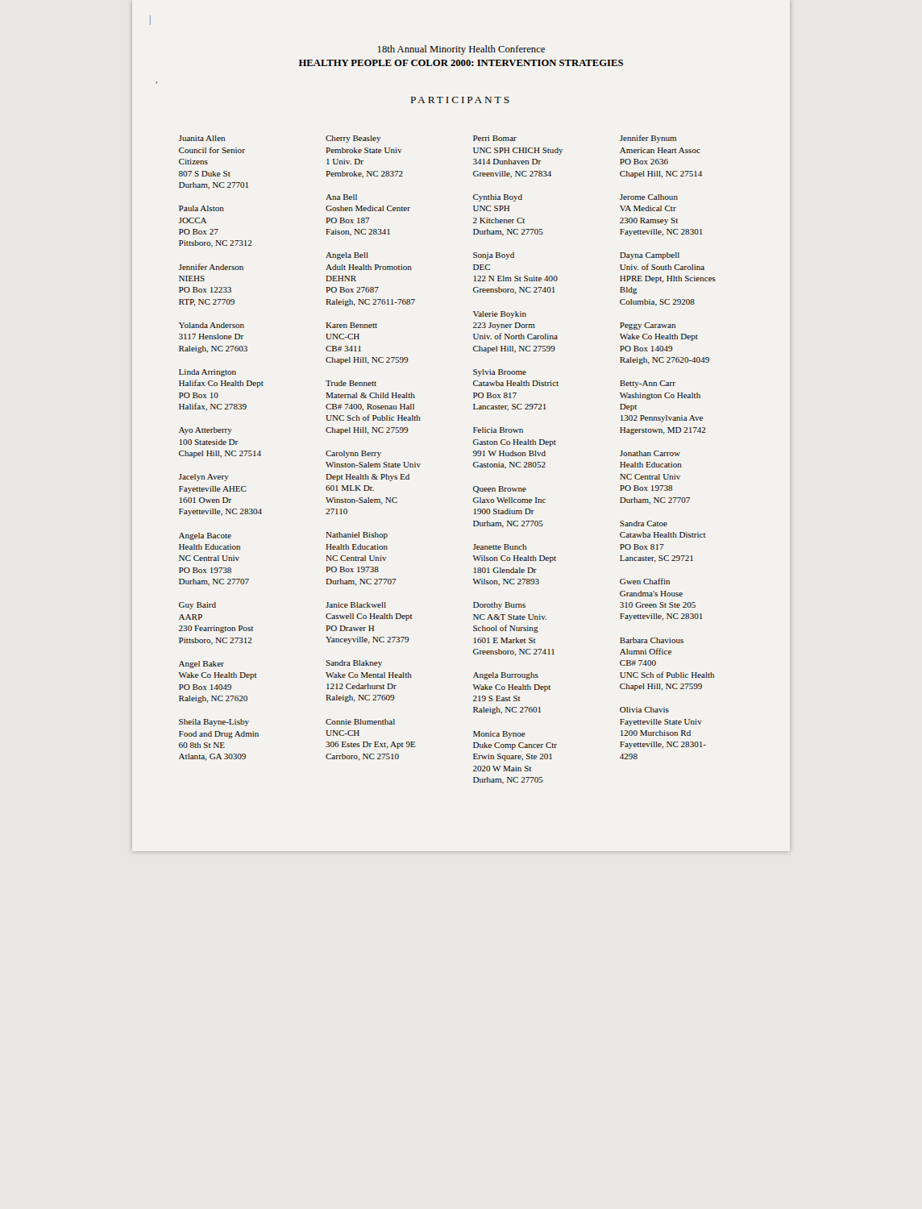| ,
18th Annual Minority Health Conference
HEALTHY PEOPLE OF COLOR 2000: INTERVENTION STRATEGIES
PARTICIPANTS
Juanita Allen
Council for Senior
Citizens
807 S Duke St
Durham, NC 27701
Paula Alston
JOCCA
PO Box 27
Pittsboro, NC 27312
Jennifer Anderson
NIEHS
PO Box 12233
RTP, NC 27709
Yolanda Anderson
3117 Henslone Dr
Raleigh, NC 27603
Linda Arrington
Halifax Co Health Dept
PO Box 10
Halifax, NC 27839
Ayo Atterberry
100 Stateside Dr
Chapel Hill, NC 27514
Jacelyn Avery
Fayetteville AHEC
1601 Owen Dr
Fayetteville, NC 28304
Angela Bacote
Health Education
NC Central Univ
PO Box 19738
Durham, NC 27707
Guy Baird
AARP
230 Fearrington Post
Pittsboro, NC 27312
Angel Baker
Wake Co Health Dept
PO Box 14049
Raleigh, NC 27620
Sheila Bayne-Lisby
Food and Drug Admin
60 8th St NE
Atlanta, GA 30309
Cherry Beasley
Pembroke State Univ
1 Univ. Dr
Pembroke, NC 28372
Ana Bell
Goshen Medical Center
PO Box 187
Faison, NC 28341
Angela Bell
Adult Health Promotion
DEHNR
PO Box 27687
Raleigh, NC 27611-7687
Karen Bennett
UNC-CH
CB# 3411
Chapel Hill, NC 27599
Trude Bennett
Maternal & Child Health
CB# 7400, Rosenau Hall
UNC Sch of Public Health
Chapel Hill, NC 27599
Carolynn Berry
Winston-Salem State Univ
Dept Health & Phys Ed
601 MLK Dr.
Winston-Salem, NC
27110
Nathaniel Bishop
Health Education
NC Central Univ
PO Box 19738
Durham, NC 27707
Janice Blackwell
Caswell Co Health Dept
PO Drawer H
Yanceyville, NC 27379
Sandra Blakney
Wake Co Mental Health
1212 Cedarhurst Dr
Raleigh, NC 27609
Connie Blumenthal
UNC-CH
306 Estes Dr Ext, Apt 9E
Carrboro, NC 27510
Perri Bomar
UNC SPH CHICH Study
3414 Dunhaven Dr
Greenville, NC 27834
Cynthia Boyd
UNC SPH
2 Kitchener Ct
Durham, NC 27705
Sonja Boyd
DEC
122 N Elm St Suite 400
Greensboro, NC 27401
Valerie Boykin
223 Joyner Dorm
Univ. of North Carolina
Chapel Hill, NC 27599
Sylvia Broome
Catawba Health District
PO Box 817
Lancaster, SC 29721
Felicia Brown
Gaston Co Health Dept
991 W Hudson Blvd
Gastonia, NC 28052
Queen Browne
Glaxo Wellcome Inc
1900 Stadium Dr
Durham, NC 27705
Jeanette Bunch
Wilson Co Health Dept
1801 Glendale Dr
Wilson, NC 27893
Dorothy Burns
NC A&T State Univ.
School of Nursing
1601 E Market St
Greensboro, NC 27411
Angela Burroughs
Wake Co Health Dept
219 S East St
Raleigh, NC 27601
Monica Bynoe
Duke Comp Cancer Ctr
Erwin Square, Ste 201
2020 W Main St
Durham, NC 27705
Jennifer Bynum
American Heart Assoc
PO Box 2636
Chapel Hill, NC 27514
Jerome Calhoun
VA Medical Ctr
2300 Ramsey St
Fayetteville, NC 28301
Dayna Campbell
Univ. of South Carolina
HPRE Dept, Hlth Sciences
Bldg
Columbia, SC 29208
Peggy Carawan
Wake Co Health Dept
PO Box 14049
Raleigh, NC 27620-4049
Betty-Ann Carr
Washington Co Health
Dept
1302 Pennsylvania Ave
Hagerstown, MD 21742
Jonathan Carrow
Health Education
NC Central Univ
PO Box 19738
Durham, NC 27707
Sandra Catoe
Catawba Health District
PO Box 817
Lancaster, SC 29721
Gwen Chaffin
Grandma's House
310 Green St Ste 205
Fayetteville, NC 28301
Barbara Chavious
Alumni Office
CB# 7400
UNC Sch of Public Health
Chapel Hill, NC 27599
Olivia Chavis
Fayetteville State Univ
1200 Murchison Rd
Fayetteville, NC 28301-
4298